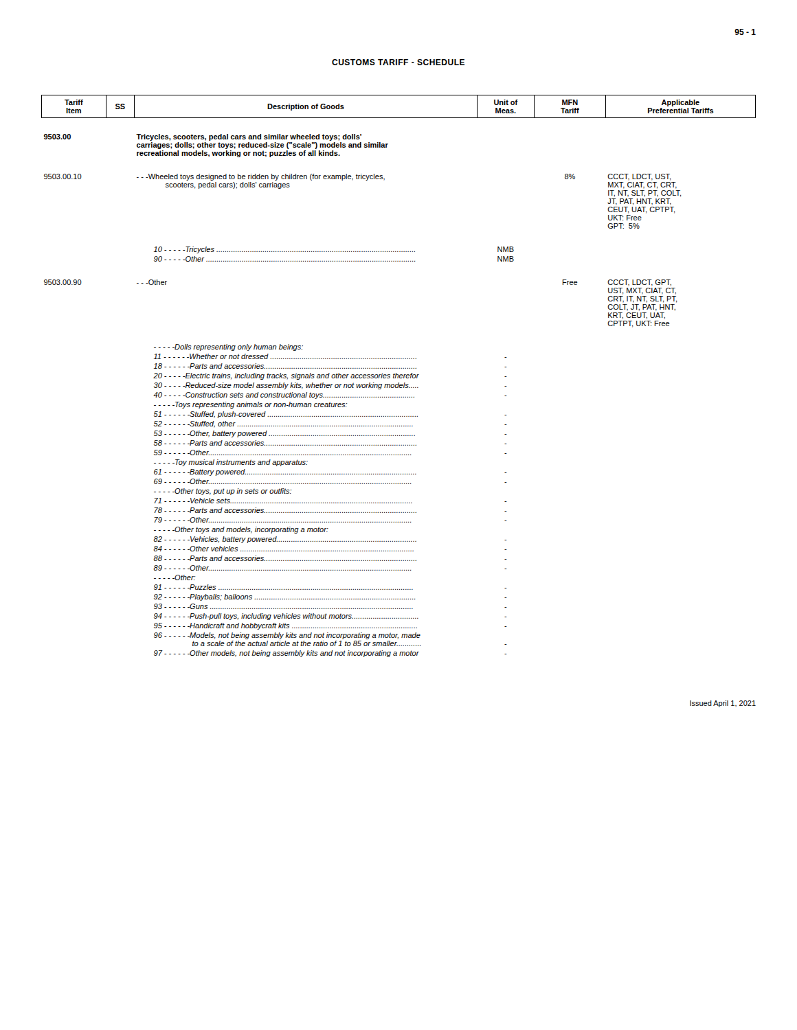95 - 1
CUSTOMS TARIFF - SCHEDULE
| Tariff Item | SS | Description of Goods | Unit of Meas. | MFN Tariff | Applicable Preferential Tariffs |
| --- | --- | --- | --- | --- | --- |
| 9503.00 | | Tricycles, scooters, pedal cars and similar wheeled toys; dolls' carriages; dolls; other toys; reduced-size ("scale") models and similar recreational models, working or not; puzzles of all kinds. | | | |
| 9503.00.10 | | - - -Wheeled toys designed to be ridden by children (for example, tricycles, scooters, pedal cars); dolls' carriages | | 8% | CCCT, LDCT, UST, MXT, CIAT, CT, CRT, IT, NT, SLT, PT, COLT, JT, PAT, HNT, KRT, CEUT, UAT, CPTPT, UKT: Free GPT: 5% |
| | | 10 - - - - -Tricycles ............................................................................................... | NMB | | |
| | | 90 - - - - -Other .................................................................................................... | NMB | | |
| 9503.00.90 | | - - -Other | | Free | CCCT, LDCT, GPT, UST, MXT, CIAT, CT, CRT, IT, NT, SLT, PT, COLT, JT, PAT, HNT, KRT, CEUT, UAT, CPTPT, UKT: Free |
| | | - - - - -Dolls representing only human beings: | | | |
| | | 11 - - - - - -Whether or not dressed ...................................................................... | - | | |
| | | 18 - - - - - -Parts and accessories......................................................................... | - | | |
| | | 20 - - - - -Electric trains, including tracks, signals and other accessories therefor | - | | |
| | | 30 - - - - -Reduced-size model assembly kits, whether or not working models..... | - | | |
| | | 40 - - - - -Construction sets and constructional toys............................................ | - | | |
| | | - - - - -Toys representing animals or non-human creatures: | | | |
| | | 51 - - - - - -Stuffed, plush-covered ........................................................................ | - | | |
| | | 52 - - - - - -Stuffed, other .................................................................................... | - | | |
| | | 53 - - - - - -Other, battery powered ...................................................................... | - | | |
| | | 58 - - - - - -Parts and accessories......................................................................... | - | | |
| | | 59 - - - - - -Other................................................................................................. | - | | |
| | | - - - - -Toy musical instruments and apparatus: | | | |
| | | 61 - - - - - -Battery powered.................................................................................. | - | | |
| | | 69 - - - - - -Other................................................................................................. | - | | |
| | | - - - - -Other toys, put up in sets or outfits: | | | |
| | | 71 - - - - - -Vehicle sets....................................................................................... | - | | |
| | | 78 - - - - - -Parts and accessories......................................................................... | - | | |
| | | 79 - - - - - -Other................................................................................................. | - | | |
| | | - - - - -Other toys and models, incorporating a motor: | | | |
| | | 82 - - - - - -Vehicles, battery powered................................................................... | - | | |
| | | 84 - - - - - -Other vehicles ................................................................................... | - | | |
| | | 88 - - - - - -Parts and accessories......................................................................... | - | | |
| | | 89 - - - - - -Other................................................................................................. | - | | |
| | | - - - - -Other: | | | |
| | | 91 - - - - - -Puzzles ............................................................................................. | - | | |
| | | 92 - - - - - -Playballs; balloons ............................................................................. | - | | |
| | | 93 - - - - - -Guns ................................................................................................. | - | | |
| | | 94 - - - - - -Push-pull toys, including vehicles without motors................................ | - | | |
| | | 95 - - - - - -Handicraft and hobbycraft kits ............................................................ | - | | |
| | | 96 - - - - - -Models, not being assembly kits and not incorporating a motor, made to a scale of the actual article at the ratio of 1 to 85 or smaller............ | - | | |
| | | 97 - - - - - -Other models, not being assembly kits and not incorporating a motor | - | | |
Issued April 1, 2021